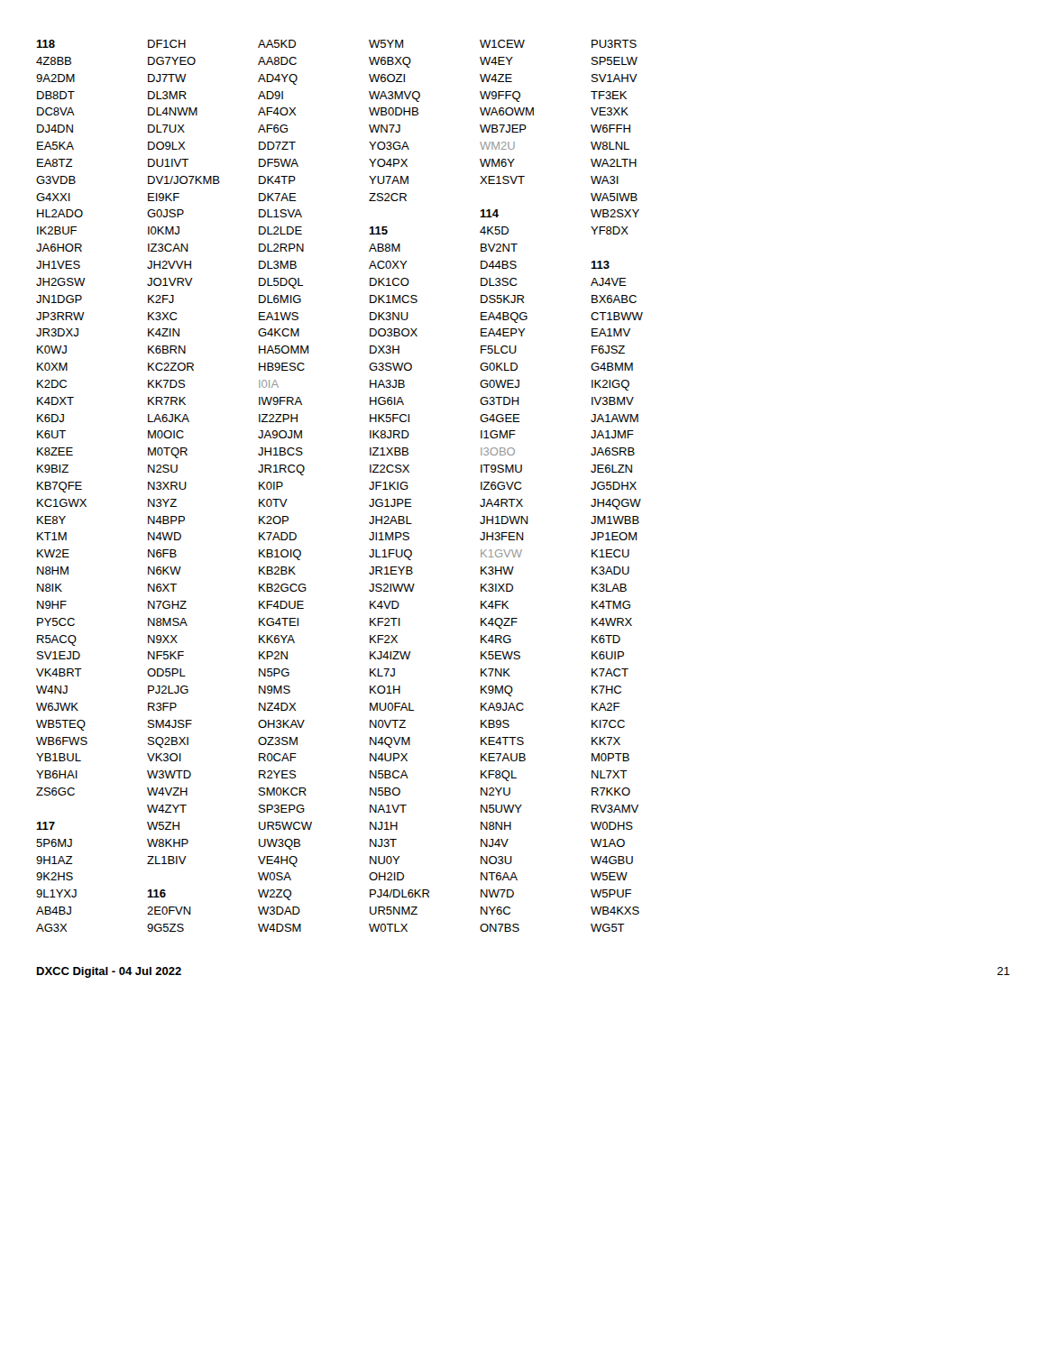118
4Z8BB
9A2DM
DB8DT
DC8VA
DJ4DN
EA5KA
EA8TZ
G3VDB
G4XXI
HL2ADO
IK2BUF
JA6HOR
JH1VES
JH2GSW
JN1DGP
JP3RRW
JR3DXJ
K0WJ
K0XM
K2DC
K4DXT
K6DJ
K6UT
K8ZEE
K9BIZ
KB7QFE
KC1GWX
KE8Y
KT1M
KW2E
N8HM
N8IK
N9HF
PY5CC
R5ACQ
SV1EJD
VK4BRT
W4NJ
W6JWK
WB5TEQ
WB6FWS
YB1BUL
YB6HAI
ZS6GC
117
5P6MJ
9H1AZ
9K2HS
9L1YXJ
AB4BJ
AG3X
DF1CH
DG7YEO
DJ7TW
DL3MR
DL4NWM
DL7UX
DO9LX
DU1IVT
DV1/JO7KMB
EI9KF
G0JSP
I0KMJ
IZ3CAN
JH2VVH
JO1VRV
K2FJ
K3XC
K4ZIN
K6BRN
KC2ZOR
KK7DS
KR7RK
LA6JKA
M0OIC
M0TQR
N2SU
N3XRU
N3YZ
N4BPP
N4WD
N6FB
N6KW
N6XT
N7GHZ
N8MSA
N9XX
NF5KF
OD5PL
PJ2LJG
R3FP
SM4JSF
SQ2BXI
VK3OI
W3WTD
W4VZH
W4ZYT
W5ZH
W8KHP
ZL1BIV
116
2E0FVN
9G5ZS
AA5KD
AA8DC
AD4YQ
AD9I
AF4OX
AF6G
DD7ZT
DF5WA
DK4TP
DK7AE
DL1SVA
DL2LDE
DL2RPN
DL3MB
DL5DQL
DL6MIG
EA1WS
G4KCM
HA5OMM
HB9ESC
I0IA
IW9FRA
IZ2ZPH
JA9OJM
JH1BCS
JR1RCQ
K0IP
K0TV
K2OP
K7ADD
KB1OIQ
KB2BK
KB2GCG
KF4DUE
KG4TEI
KK6YA
KP2N
N5PG
N9MS
NZ4DX
OH3KAV
OZ3SM
R0CAF
R2YES
SM0KCR
SP3EPG
UR5WCW
UW3QB
VE4HQ
W0SA
W2ZQ
W3DAD
W4DSM
W5YM
W6BXQ
W6OZI
WA3MVQ
WB0DHB
WN7J
YO3GA
YO4PX
YU7AM
ZS2CR
115
AB8M
AC0XY
DK1CO
DK1MCS
DK3NU
DO3BOX
DX3H
G3SWO
HA3JB
HG6IA
HK5FCI
IK8JRD
IZ1XBB
IZ2CSX
JF1KIG
JG1JPE
JH2ABL
JI1MPS
JL1FUQ
JR1EYB
JS2IWW
K4VD
KF2TI
KF2X
KJ4IZW
KL7J
KO1H
MU0FAL
N0VTZ
N4QVM
N4UPX
N5BCA
N5BO
NA1VT
NJ1H
NJ3T
NU0Y
OH2ID
PJ4/DL6KR
UR5NMZ
W0TLX
W1CEW
W4EY
W4ZE
W9FFQ
WA6OWM
WB7JEP
WM2U
WM6Y
XE1SVT
114
4K5D
BV2NT
D44BS
DL3SC
DS5KJR
EA4BQG
EA4EPY
F5LCU
G0KLD
G0WEJ
G3TDH
G4GEE
I1GMF
I3OBO
IT9SMU
IZ6GVC
JA4RTX
JH1DWN
JH3FEN
K1GVW
K3HW
K3IXD
K4FK
K4QZF
K4RG
K5EWS
K7NK
K9MQ
KA9JAC
KB9S
KE4TTS
KE7AUB
KF8QL
N2YU
N5UWY
N8NH
NJ4V
NO3U
NT6AA
NW7D
NY6C
ON7BS
PU3RTS
SP5ELW
SV1AHV
TF3EK
VE3XK
W6FFH
W8LNL
WA2LTH
WA3I
WA5IWB
WB2SXY
YF8DX
113
AJ4VE
BX6ABC
CT1BWW
EA1MV
F6JSZ
G4BMM
IK2IGQ
IV3BMV
JA1AWM
JA1JMF
JA6SRB
JE6LZN
JG5DHX
JH4QGW
JM1WBB
JP1EOM
K1ECU
K3ADU
K3LAB
K4TMG
K4WRX
K6TD
K6UIP
K7ACT
K7HC
KA2F
KI7CC
KK7X
M0PTB
NL7XT
R7KKO
RV3AMV
W0DHS
W1AO
W4GBU
W5EW
W5PUF
WB4KXS
WG5T
DXCC Digital - 04 Jul 2022
21